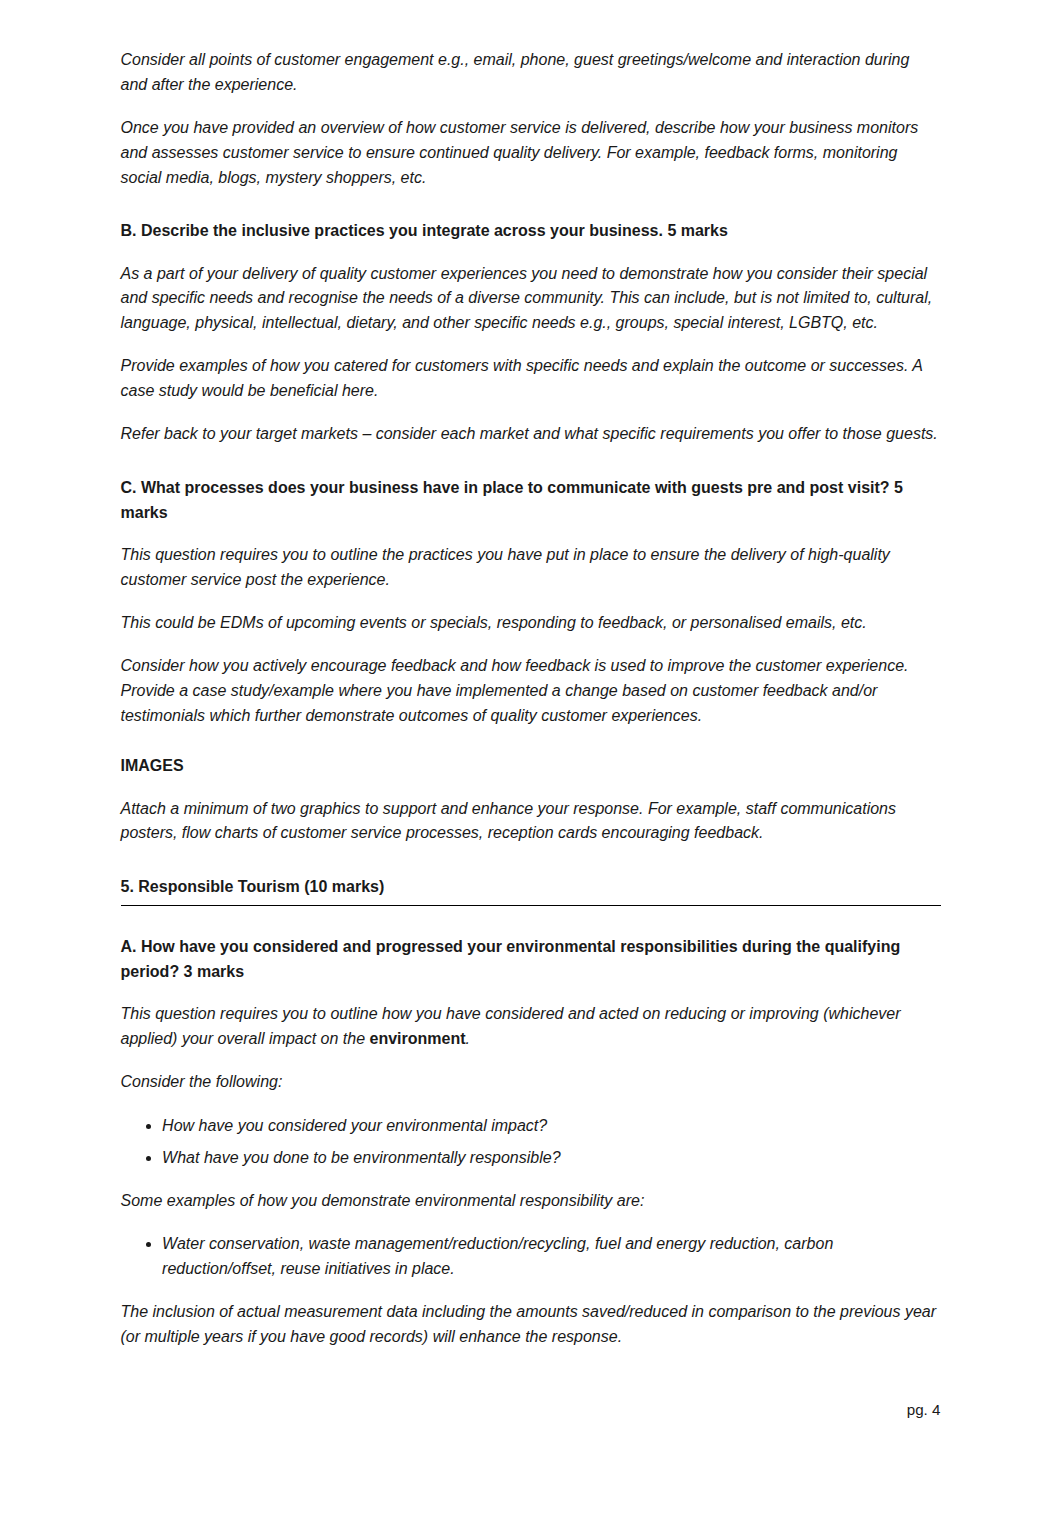Consider all points of customer engagement e.g., email, phone, guest greetings/welcome and interaction during and after the experience.
Once you have provided an overview of how customer service is delivered, describe how your business monitors and assesses customer service to ensure continued quality delivery. For example, feedback forms, monitoring social media, blogs, mystery shoppers, etc.
B. Describe the inclusive practices you integrate across your business. 5 marks
As a part of your delivery of quality customer experiences you need to demonstrate how you consider their special and specific needs and recognise the needs of a diverse community. This can include, but is not limited to, cultural, language, physical, intellectual, dietary, and other specific needs e.g., groups, special interest, LGBTQ, etc.
Provide examples of how you catered for customers with specific needs and explain the outcome or successes. A case study would be beneficial here.
Refer back to your target markets – consider each market and what specific requirements you offer to those guests.
C. What processes does your business have in place to communicate with guests pre and post visit? 5 marks
This question requires you to outline the practices you have put in place to ensure the delivery of high-quality customer service post the experience.
This could be EDMs of upcoming events or specials, responding to feedback, or personalised emails, etc.
Consider how you actively encourage feedback and how feedback is used to improve the customer experience. Provide a case study/example where you have implemented a change based on customer feedback and/or testimonials which further demonstrate outcomes of quality customer experiences.
IMAGES
Attach a minimum of two graphics to support and enhance your response. For example, staff communications posters, flow charts of customer service processes, reception cards encouraging feedback.
5. Responsible Tourism (10 marks)
A. How have you considered and progressed your environmental responsibilities during the qualifying period? 3 marks
This question requires you to outline how you have considered and acted on reducing or improving (whichever applied) your overall impact on the environment.
Consider the following:
How have you considered your environmental impact?
What have you done to be environmentally responsible?
Some examples of how you demonstrate environmental responsibility are:
Water conservation, waste management/reduction/recycling, fuel and energy reduction, carbon reduction/offset, reuse initiatives in place.
The inclusion of actual measurement data including the amounts saved/reduced in comparison to the previous year (or multiple years if you have good records) will enhance the response.
pg. 4